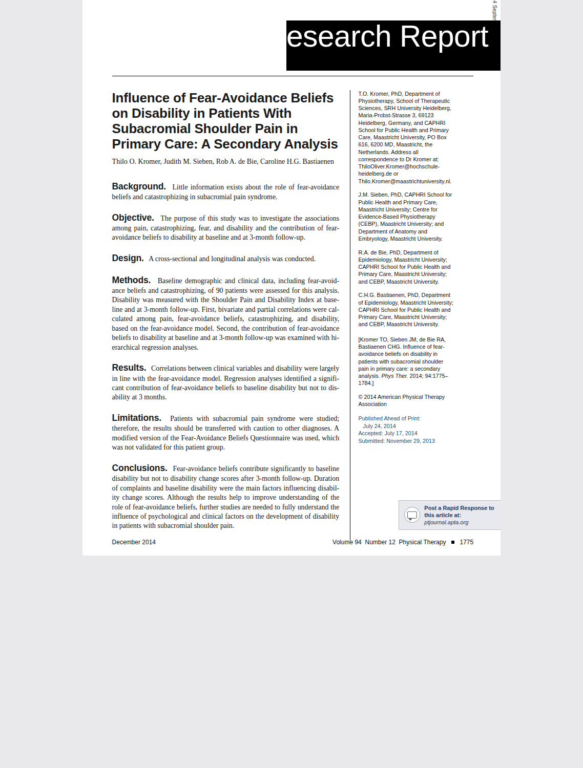Downloaded from https://academic.oup.com/ptj/article/94/12/1775/2741903 by Universiteit Maastricht user on 14 September 2021
Research Report
Influence of Fear-Avoidance Beliefs on Disability in Patients With Subacromial Shoulder Pain in Primary Care: A Secondary Analysis
Thilo O. Kromer, Judith M. Sieben, Rob A. de Bie, Caroline H.G. Bastiaenen
Background. Little information exists about the role of fear-avoidance beliefs and catastrophizing in subacromial pain syndrome.
Objective. The purpose of this study was to investigate the associations among pain, catastrophizing, fear, and disability and the contribution of fear-avoidance beliefs to disability at baseline and at 3-month follow-up.
Design. A cross-sectional and longitudinal analysis was conducted.
Methods. Baseline demographic and clinical data, including fear-avoidance beliefs and catastrophizing, of 90 patients were assessed for this analysis. Disability was measured with the Shoulder Pain and Disability Index at baseline and at 3-month follow-up. First, bivariate and partial correlations were calculated among pain, fear-avoidance beliefs, catastrophizing, and disability, based on the fear-avoidance model. Second, the contribution of fear-avoidance beliefs to disability at baseline and at 3-month follow-up was examined with hierarchical regression analyses.
Results. Correlations between clinical variables and disability were largely in line with the fear-avoidance model. Regression analyses identified a significant contribution of fear-avoidance beliefs to baseline disability but not to disability at 3 months.
Limitations. Patients with subacromial pain syndrome were studied; therefore, the results should be transferred with caution to other diagnoses. A modified version of the Fear-Avoidance Beliefs Questionnaire was used, which was not validated for this patient group.
Conclusions. Fear-avoidance beliefs contribute significantly to baseline disability but not to disability change scores after 3-month follow-up. Duration of complaints and baseline disability were the main factors influencing disability change scores. Although the results help to improve understanding of the role of fear-avoidance beliefs, further studies are needed to fully understand the influence of psychological and clinical factors on the development of disability in patients with subacromial shoulder pain.
T.O. Kromer, PhD, Department of Physiotherapy, School of Therapeutic Sciences, SRH University Heidelberg, Maria-Probst-Strasse 3, 69123 Heidelberg, Germany, and CAPHRI School for Public Health and Primary Care, Maastricht University, PO Box 616, 6200 MD, Maastricht, the Netherlands. Address all correspondence to Dr Kromer at: ThiloOliver.Kromer@hochschule-heidelberg.de or Thilo.Kromer@maastrichtuniversity.nl.
J.M. Sieben, PhD, CAPHRI School for Public Health and Primary Care, Maastricht University; Centre for Evidence-Based Physiotherapy (CEBP), Maastricht University; and Department of Anatomy and Embryology, Maastricht University.
R.A. de Bie, PhD, Department of Epidemiology, Maastricht University; CAPHRI School for Public Health and Primary Care, Maastricht University; and CEBP, Maastricht University.
C.H.G. Bastiaenen, PhD, Department of Epidemiology, Maastricht University; CAPHRI School for Public Health and Primary Care, Maastricht University; and CEBP, Maastricht University.
[Kromer TO, Sieben JM, de Bie RA, Bastiaenen CHG. Influence of fear-avoidance beliefs on disability in patients with subacromial shoulder pain in primary care: a secondary analysis. Phys Ther. 2014; 94:1775–1784.]
© 2014 American Physical Therapy Association
Published Ahead of Print:
July 24, 2014
Accepted: July 17, 2014
Submitted: November 29, 2013
Post a Rapid Response to
this article at:
ptjournal.apta.org
December 2014
Volume 94 Number 12 Physical Therapy 1775